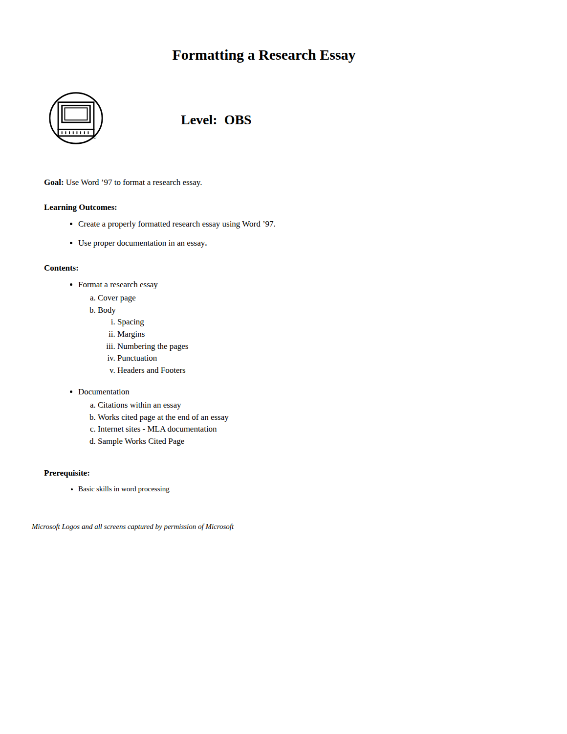Formatting a Research Essay
©
Level: OBS
Goal: Use Word ’97 to format a research essay.
Learning Outcomes:
Create a properly formatted research essay using Word ’97.
Use proper documentation in an essay.
Contents:
Format a research essay
Cover page
Body
Spacing
Margins
Numbering the pages
Punctuation
Headers and Footers
Documentation
Citations within an essay
Works cited page at the end of an essay
Internet sites - MLA documentation
Sample Works Cited Page
Prerequisite:
Basic skills in word processing
Microsoft Logos and all screens captured by permission of Microsoft